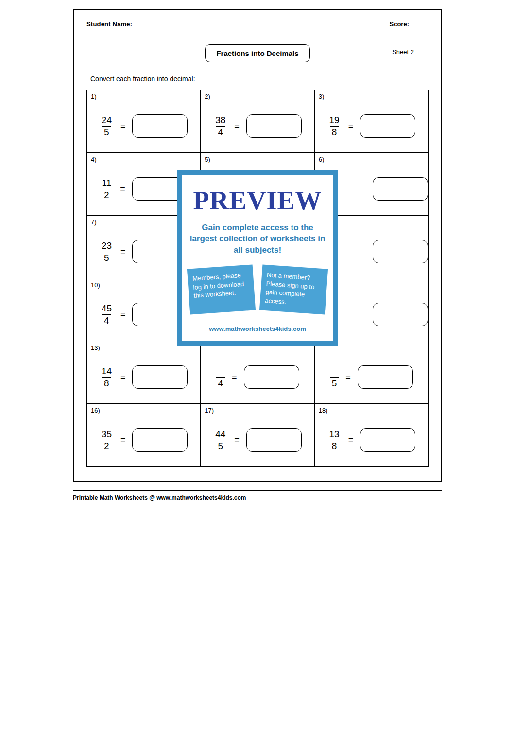Student Name: ______________________________
Score:
Fractions into Decimals
Sheet 2
Convert each fraction into decimal:
| 1) 24 5 = | 2) 38 4 = | 3) 19 8 = |
| 4) 11 2 = | 5) | 6) |
| 7) 23 5 = | | |
| 10) 45 4 = | | |
| 13) 14 8 = | 4 = | 5 = |
| 16) 35 2 = | 17) 44 5 = | 18) 13 8 = |
PREVIEW
Gain complete access to the largest collection of worksheets in all subjects!
Members, please log in to download this worksheet.
Not a member? Please sign up to gain complete access.
www.mathworksheets4kids.com
Printable Math Worksheets @ www.mathworksheets4kids.com